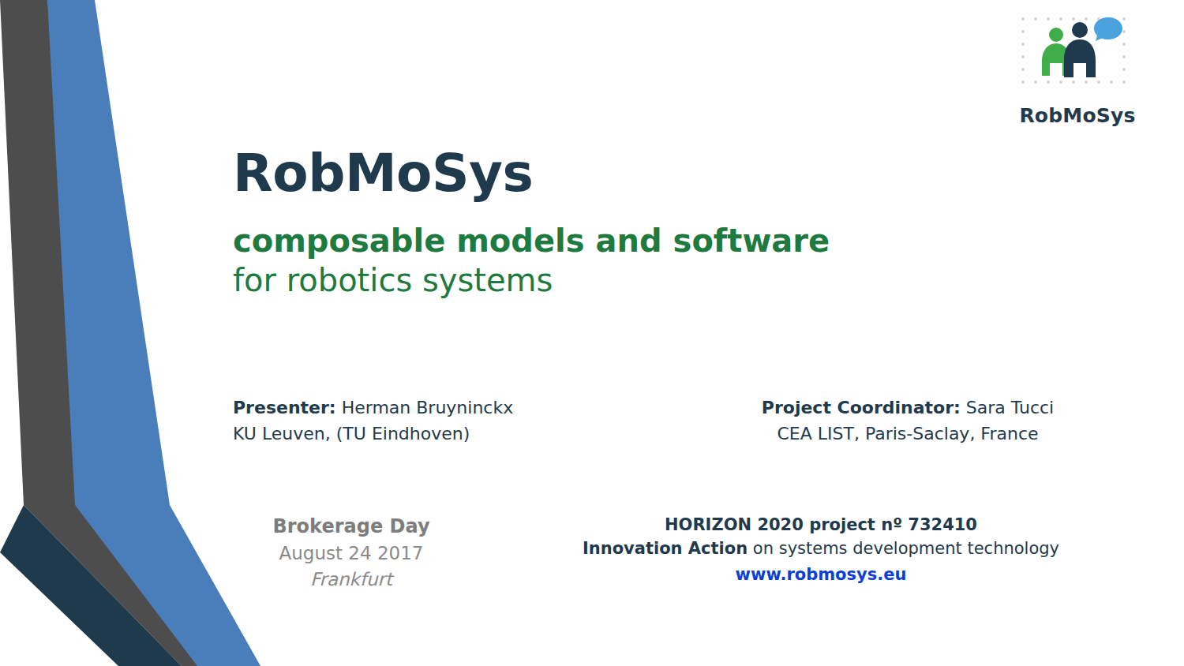RobMoSys
RobMoSys
composable models and software
for robotics systems
Presenter: Herman Bruyninckx
KU Leuven, (TU Eindhoven)
Project Coordinator: Sara Tucci
CEA LIST, Paris-Saclay, France
Brokerage Day
August 24 2017
Frankfurt
HORIZON 2020 project nº 732410
Innovation Action on systems development technology
www.robmosys.eu